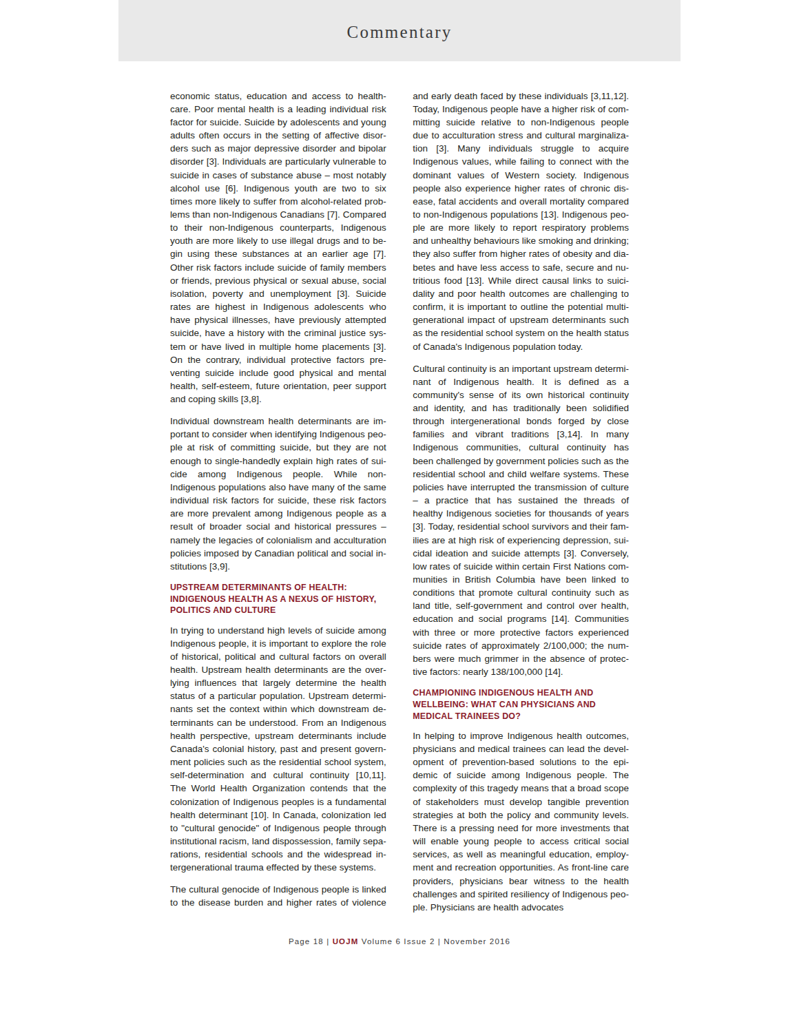Commentary
economic status, education and access to healthcare. Poor mental health is a leading individual risk factor for suicide. Suicide by adolescents and young adults often occurs in the setting of affective disorders such as major depressive disorder and bipolar disorder [3]. Individuals are particularly vulnerable to suicide in cases of substance abuse – most notably alcohol use [6]. Indigenous youth are two to six times more likely to suffer from alcohol-related problems than non-Indigenous Canadians [7]. Compared to their non-Indigenous counterparts, Indigenous youth are more likely to use illegal drugs and to begin using these substances at an earlier age [7]. Other risk factors include suicide of family members or friends, previous physical or sexual abuse, social isolation, poverty and unemployment [3]. Suicide rates are highest in Indigenous adolescents who have physical illnesses, have previously attempted suicide, have a history with the criminal justice system or have lived in multiple home placements [3]. On the contrary, individual protective factors preventing suicide include good physical and mental health, self-esteem, future orientation, peer support and coping skills [3,8].
Individual downstream health determinants are important to consider when identifying Indigenous people at risk of committing suicide, but they are not enough to single-handedly explain high rates of suicide among Indigenous people. While non-Indigenous populations also have many of the same individual risk factors for suicide, these risk factors are more prevalent among Indigenous people as a result of broader social and historical pressures – namely the legacies of colonialism and acculturation policies imposed by Canadian political and social institutions [3,9].
Upstream determinants of health: Indigenous health as a nexus of history, politics and culture
In trying to understand high levels of suicide among Indigenous people, it is important to explore the role of historical, political and cultural factors on overall health. Upstream health determinants are the overlying influences that largely determine the health status of a particular population. Upstream determinants set the context within which downstream determinants can be understood. From an Indigenous health perspective, upstream determinants include Canada's colonial history, past and present government policies such as the residential school system, self-determination and cultural continuity [10,11]. The World Health Organization contends that the colonization of Indigenous peoples is a fundamental health determinant [10]. In Canada, colonization led to "cultural genocide" of Indigenous people through institutional racism, land dispossession, family separations, residential schools and the widespread intergenerational trauma effected by these systems.
The cultural genocide of Indigenous people is linked to the disease burden and higher rates of violence and early death faced by these individuals [3,11,12]. Today, Indigenous people have a higher risk of committing suicide relative to non-Indigenous people due to acculturation stress and cultural marginalization [3]. Many individuals struggle to acquire Indigenous values, while failing to connect with the dominant values of Western society. Indigenous people also experience higher rates of chronic disease, fatal accidents and overall mortality compared to non-Indigenous populations [13]. Indigenous people are more likely to report respiratory problems and unhealthy behaviours like smoking and drinking; they also suffer from higher rates of obesity and diabetes and have less access to safe, secure and nutritious food [13]. While direct causal links to suicidality and poor health outcomes are challenging to confirm, it is important to outline the potential multi-generational impact of upstream determinants such as the residential school system on the health status of Canada's Indigenous population today.
Cultural continuity is an important upstream determinant of Indigenous health. It is defined as a community's sense of its own historical continuity and identity, and has traditionally been solidified through intergenerational bonds forged by close families and vibrant traditions [3,14]. In many Indigenous communities, cultural continuity has been challenged by government policies such as the residential school and child welfare systems. These policies have interrupted the transmission of culture – a practice that has sustained the threads of healthy Indigenous societies for thousands of years [3]. Today, residential school survivors and their families are at high risk of experiencing depression, suicidal ideation and suicide attempts [3]. Conversely, low rates of suicide within certain First Nations communities in British Columbia have been linked to conditions that promote cultural continuity such as land title, self-government and control over health, education and social programs [14]. Communities with three or more protective factors experienced suicide rates of approximately 2/100,000; the numbers were much grimmer in the absence of protective factors: nearly 138/100,000 [14].
Championing Indigenous health and wellbeing: What can physicians and medical trainees do?
In helping to improve Indigenous health outcomes, physicians and medical trainees can lead the development of prevention-based solutions to the epidemic of suicide among Indigenous people. The complexity of this tragedy means that a broad scope of stakeholders must develop tangible prevention strategies at both the policy and community levels. There is a pressing need for more investments that will enable young people to access critical social services, as well as meaningful education, employment and recreation opportunities. As front-line care providers, physicians bear witness to the health challenges and spirited resiliency of Indigenous people. Physicians are health advocates
Page 18 | UOJM Volume 6 Issue 2 | November 2016